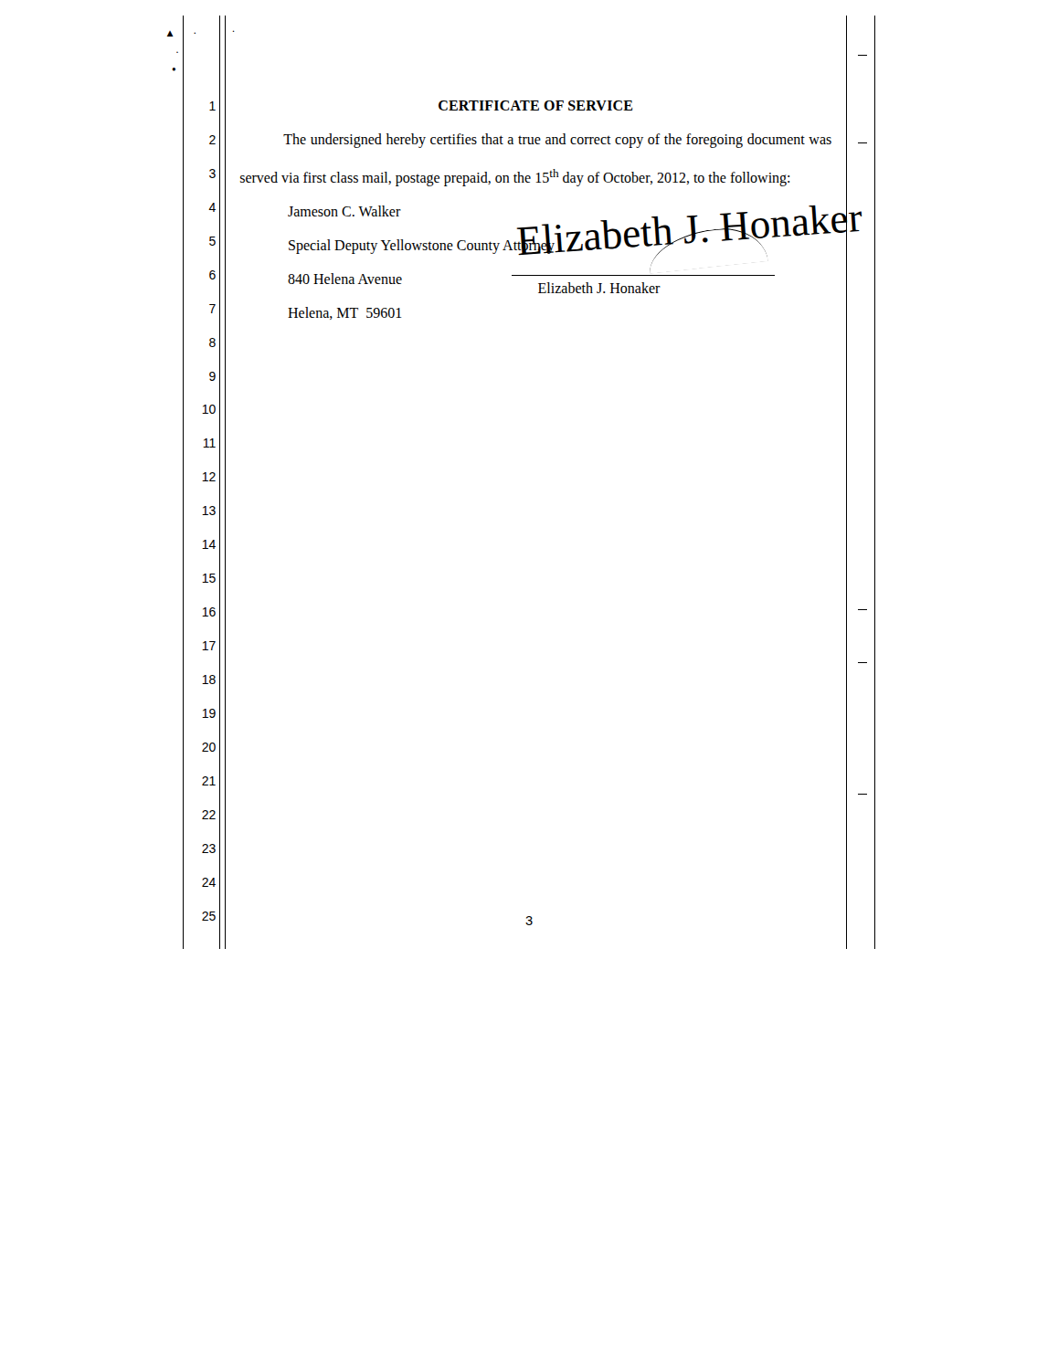▴ · · • ·
1
2
3
4
5
6
7
8
9
10
11
12
13
14
15
16
17
18
19
20
21
22
23
24
25
CERTIFICATE OF SERVICE
The undersigned hereby certifies that a true and correct copy of the foregoing document was served via first class mail, postage prepaid, on the 15th day of October, 2012, to the following:
Jameson C. Walker
Special Deputy Yellowstone County Attorney
840 Helena Avenue
Helena, MT 59601
Elizabeth J. Honaker
Elizabeth J. Honaker
3